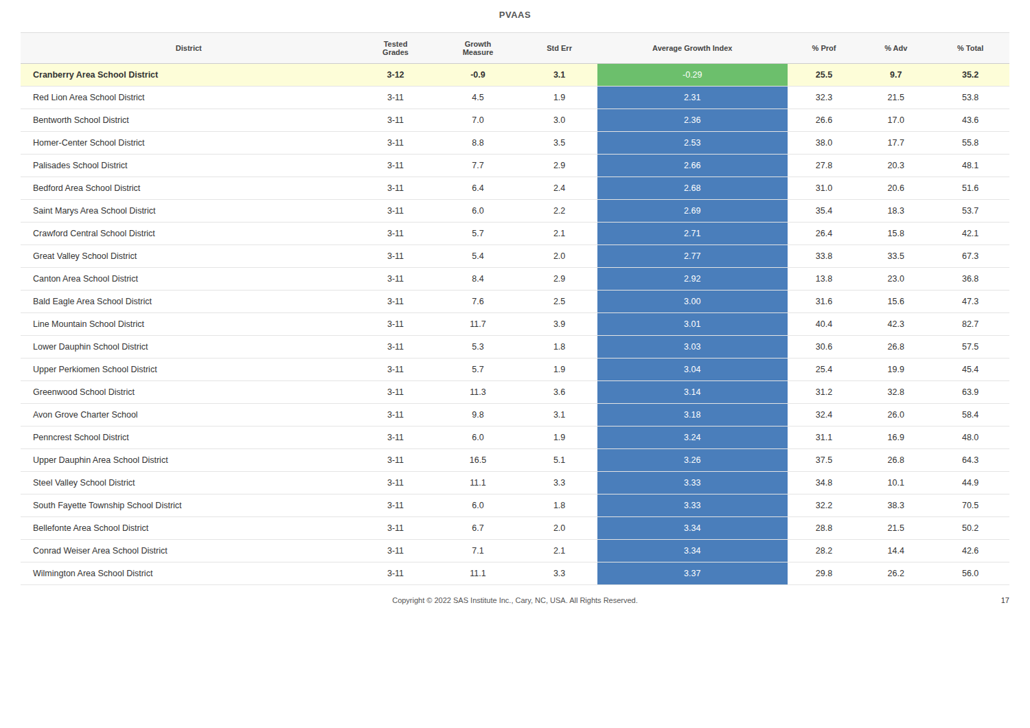PVAAS
| District | Tested Grades | Growth Measure | Std Err | Average Growth Index | % Prof | % Adv | % Total |
| --- | --- | --- | --- | --- | --- | --- | --- |
| Cranberry Area School District | 3-12 | -0.9 | 3.1 | -0.29 | 25.5 | 9.7 | 35.2 |
| Red Lion Area School District | 3-11 | 4.5 | 1.9 | 2.31 | 32.3 | 21.5 | 53.8 |
| Bentworth School District | 3-11 | 7.0 | 3.0 | 2.36 | 26.6 | 17.0 | 43.6 |
| Homer-Center School District | 3-11 | 8.8 | 3.5 | 2.53 | 38.0 | 17.7 | 55.8 |
| Palisades School District | 3-11 | 7.7 | 2.9 | 2.66 | 27.8 | 20.3 | 48.1 |
| Bedford Area School District | 3-11 | 6.4 | 2.4 | 2.68 | 31.0 | 20.6 | 51.6 |
| Saint Marys Area School District | 3-11 | 6.0 | 2.2 | 2.69 | 35.4 | 18.3 | 53.7 |
| Crawford Central School District | 3-11 | 5.7 | 2.1 | 2.71 | 26.4 | 15.8 | 42.1 |
| Great Valley School District | 3-11 | 5.4 | 2.0 | 2.77 | 33.8 | 33.5 | 67.3 |
| Canton Area School District | 3-11 | 8.4 | 2.9 | 2.92 | 13.8 | 23.0 | 36.8 |
| Bald Eagle Area School District | 3-11 | 7.6 | 2.5 | 3.00 | 31.6 | 15.6 | 47.3 |
| Line Mountain School District | 3-11 | 11.7 | 3.9 | 3.01 | 40.4 | 42.3 | 82.7 |
| Lower Dauphin School District | 3-11 | 5.3 | 1.8 | 3.03 | 30.6 | 26.8 | 57.5 |
| Upper Perkiomen School District | 3-11 | 5.7 | 1.9 | 3.04 | 25.4 | 19.9 | 45.4 |
| Greenwood School District | 3-11 | 11.3 | 3.6 | 3.14 | 31.2 | 32.8 | 63.9 |
| Avon Grove Charter School | 3-11 | 9.8 | 3.1 | 3.18 | 32.4 | 26.0 | 58.4 |
| Penncrest School District | 3-11 | 6.0 | 1.9 | 3.24 | 31.1 | 16.9 | 48.0 |
| Upper Dauphin Area School District | 3-11 | 16.5 | 5.1 | 3.26 | 37.5 | 26.8 | 64.3 |
| Steel Valley School District | 3-11 | 11.1 | 3.3 | 3.33 | 34.8 | 10.1 | 44.9 |
| South Fayette Township School District | 3-11 | 6.0 | 1.8 | 3.33 | 32.2 | 38.3 | 70.5 |
| Bellefonte Area School District | 3-11 | 6.7 | 2.0 | 3.34 | 28.8 | 21.5 | 50.2 |
| Conrad Weiser Area School District | 3-11 | 7.1 | 2.1 | 3.34 | 28.2 | 14.4 | 42.6 |
| Wilmington Area School District | 3-11 | 11.1 | 3.3 | 3.37 | 29.8 | 26.2 | 56.0 |
Copyright © 2022 SAS Institute Inc., Cary, NC, USA. All Rights Reserved. 17